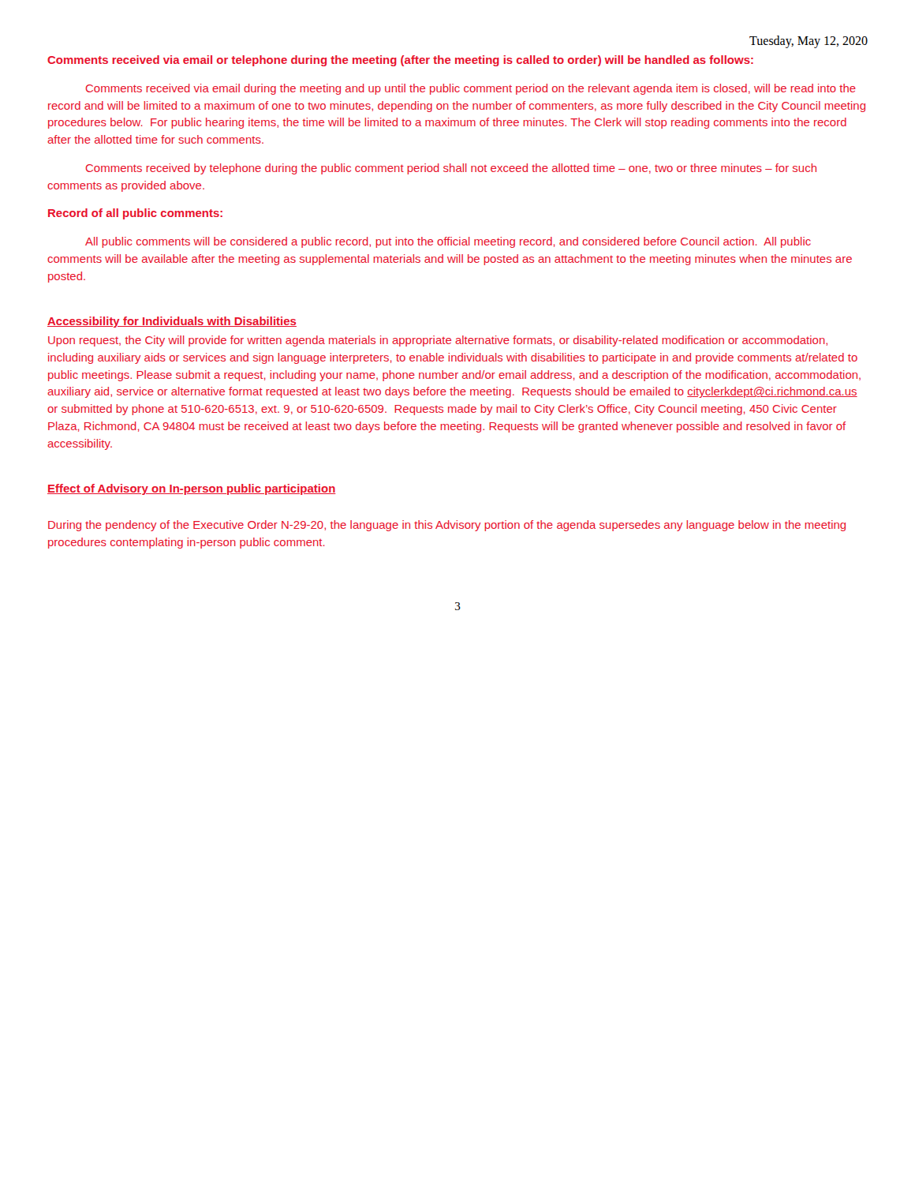Tuesday, May 12, 2020
Comments received via email or telephone during the meeting (after the meeting is called to order) will be handled as follows:
Comments received via email during the meeting and up until the public comment period on the relevant agenda item is closed, will be read into the record and will be limited to a maximum of one to two minutes, depending on the number of commenters, as more fully described in the City Council meeting procedures below. For public hearing items, the time will be limited to a maximum of three minutes. The Clerk will stop reading comments into the record after the allotted time for such comments.
Comments received by telephone during the public comment period shall not exceed the allotted time – one, two or three minutes – for such comments as provided above.
Record of all public comments:
All public comments will be considered a public record, put into the official meeting record, and considered before Council action. All public comments will be available after the meeting as supplemental materials and will be posted as an attachment to the meeting minutes when the minutes are posted.
Accessibility for Individuals with Disabilities
Upon request, the City will provide for written agenda materials in appropriate alternative formats, or disability-related modification or accommodation, including auxiliary aids or services and sign language interpreters, to enable individuals with disabilities to participate in and provide comments at/related to public meetings. Please submit a request, including your name, phone number and/or email address, and a description of the modification, accommodation, auxiliary aid, service or alternative format requested at least two days before the meeting. Requests should be emailed to cityclerkdept@ci.richmond.ca.us or submitted by phone at 510-620-6513, ext. 9, or 510-620-6509. Requests made by mail to City Clerk’s Office, City Council meeting, 450 Civic Center Plaza, Richmond, CA 94804 must be received at least two days before the meeting. Requests will be granted whenever possible and resolved in favor of accessibility.
Effect of Advisory on In-person public participation
During the pendency of the Executive Order N-29-20, the language in this Advisory portion of the agenda supersedes any language below in the meeting procedures contemplating in-person public comment.
3